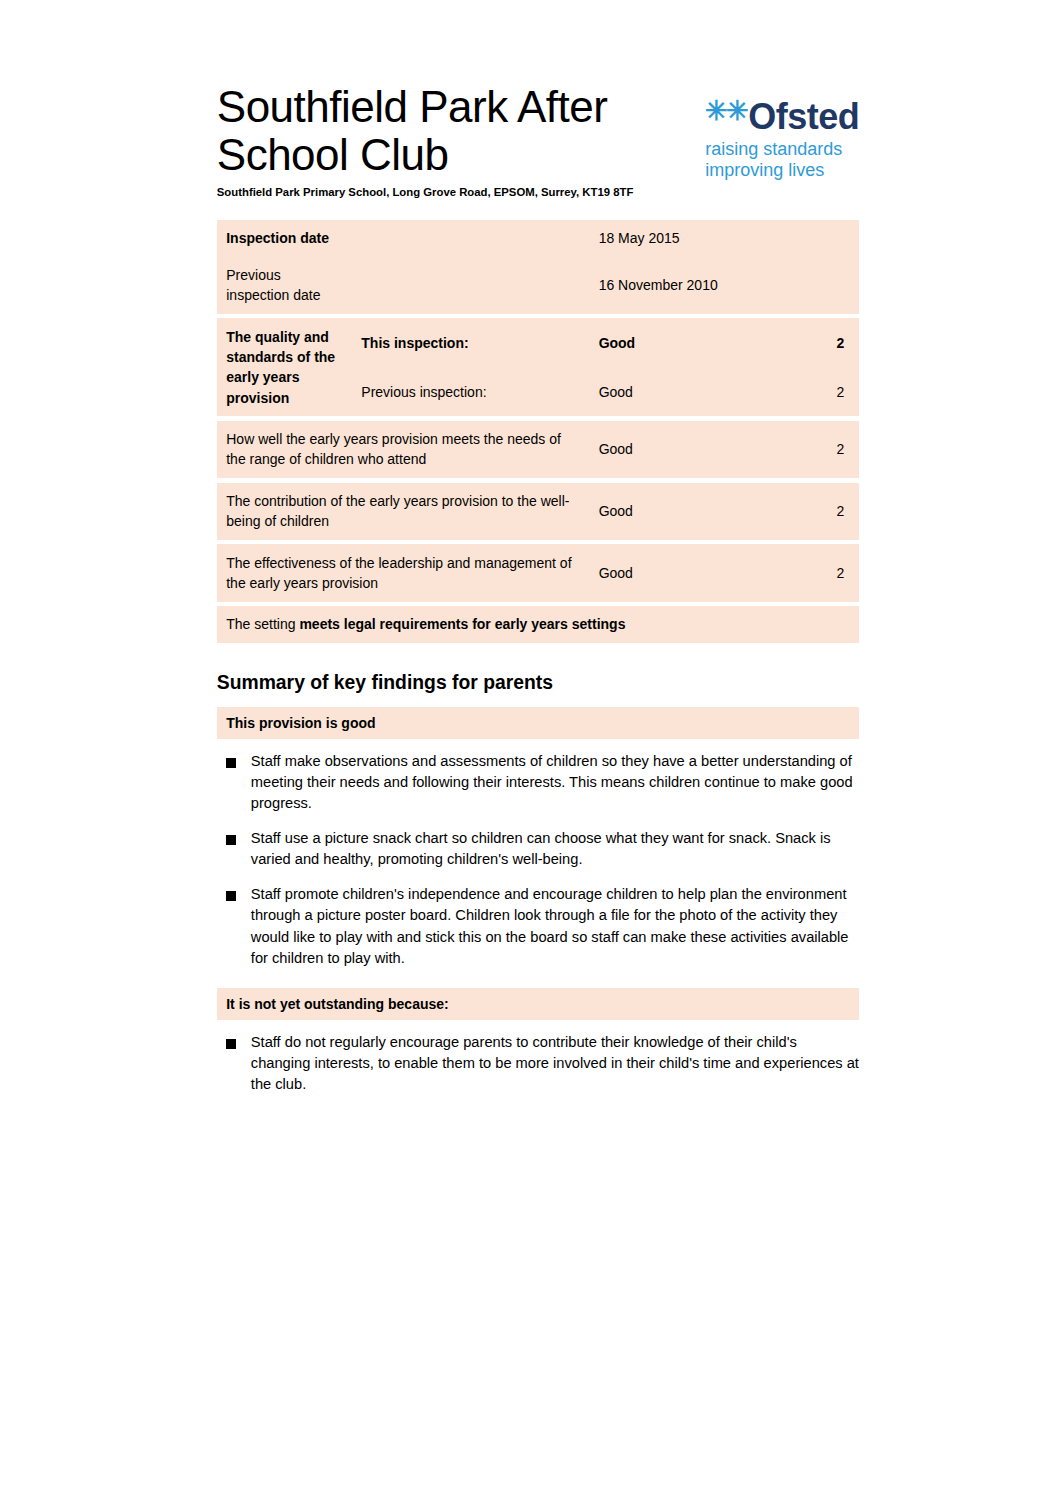Southfield Park After
School Club
✳✳Ofsted
raising standards
improving lives
Southfield Park Primary School, Long Grove Road, EPSOM, Surrey, KT19 8TF
| Inspection date | | 18 May 2015 |
| Previous inspection date | | 16 November 2010 |
| The quality and standards of the early years provision | This inspection: | Good | 2 |
| Previous inspection: | Good | 2 |
| How well the early years provision meets the needs of the range of children who attend | Good | 2 |
| The contribution of the early years provision to the well-being of children | Good | 2 |
| The effectiveness of the leadership and management of the early years provision | Good | 2 |
| The setting meets legal requirements for early years settings |
Summary of key findings for parents
This provision is good
Staff make observations and assessments of children so they have a better understanding of meeting their needs and following their interests. This means children continue to make good progress.
Staff use a picture snack chart so children can choose what they want for snack. Snack is varied and healthy, promoting children's well-being.
Staff promote children's independence and encourage children to help plan the environment through a picture poster board. Children look through a file for the photo of the activity they would like to play with and stick this on the board so staff can make these activities available for children to play with.
It is not yet outstanding because:
Staff do not regularly encourage parents to contribute their knowledge of their child's changing interests, to enable them to be more involved in their child's time and experiences at the club.